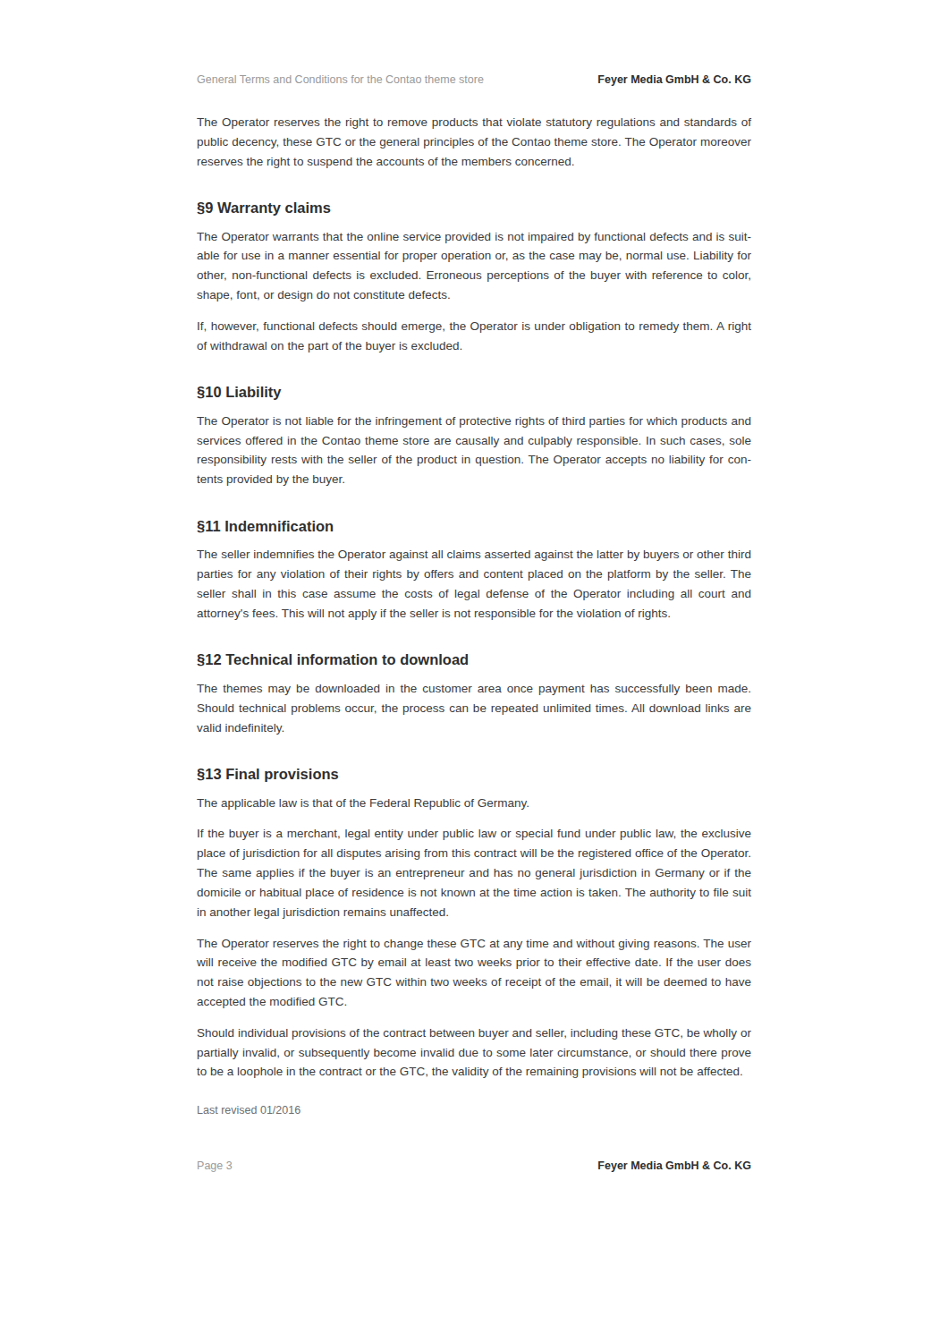General Terms and Conditions for the Contao theme store Feyer Media GmbH & Co. KG
The Operator reserves the right to remove products that violate statutory regulations and standards of public decency, these GTC or the general principles of the Contao theme store. The Operator moreover reserves the right to suspend the accounts of the members concerned.
§9 Warranty claims
The Operator warrants that the online service provided is not impaired by functional defects and is suitable for use in a manner essential for proper operation or, as the case may be, normal use. Liability for other, non-functional defects is excluded. Erroneous perceptions of the buyer with reference to color, shape, font, or design do not constitute defects.
If, however, functional defects should emerge, the Operator is under obligation to remedy them. A right of withdrawal on the part of the buyer is excluded.
§10 Liability
The Operator is not liable for the infringement of protective rights of third parties for which products and services offered in the Contao theme store are causally and culpably responsible. In such cases, sole responsibility rests with the seller of the product in question. The Operator accepts no liability for contents provided by the buyer.
§11 Indemnification
The seller indemnifies the Operator against all claims asserted against the latter by buyers or other third parties for any violation of their rights by offers and content placed on the platform by the seller. The seller shall in this case assume the costs of legal defense of the Operator including all court and attorney's fees. This will not apply if the seller is not responsible for the violation of rights.
§12 Technical information to download
The themes may be downloaded in the customer area once payment has successfully been made. Should technical problems occur, the process can be repeated unlimited times. All download links are valid indefinitely.
§13 Final provisions
The applicable law is that of the Federal Republic of Germany.
If the buyer is a merchant, legal entity under public law or special fund under public law, the exclusive place of jurisdiction for all disputes arising from this contract will be the registered office of the Operator. The same applies if the buyer is an entrepreneur and has no general jurisdiction in Germany or if the domicile or habitual place of residence is not known at the time action is taken. The authority to file suit in another legal jurisdiction remains unaffected.
The Operator reserves the right to change these GTC at any time and without giving reasons. The user will receive the modified GTC by email at least two weeks prior to their effective date. If the user does not raise objections to the new GTC within two weeks of receipt of the email, it will be deemed to have accepted the modified GTC.
Should individual provisions of the contract between buyer and seller, including these GTC, be wholly or partially invalid, or subsequently become invalid due to some later circumstance, or should there prove to be a loophole in the contract or the GTC, the validity of the remaining provisions will not be affected.
Last revised 01/2016
Page 3 Feyer Media GmbH & Co. KG